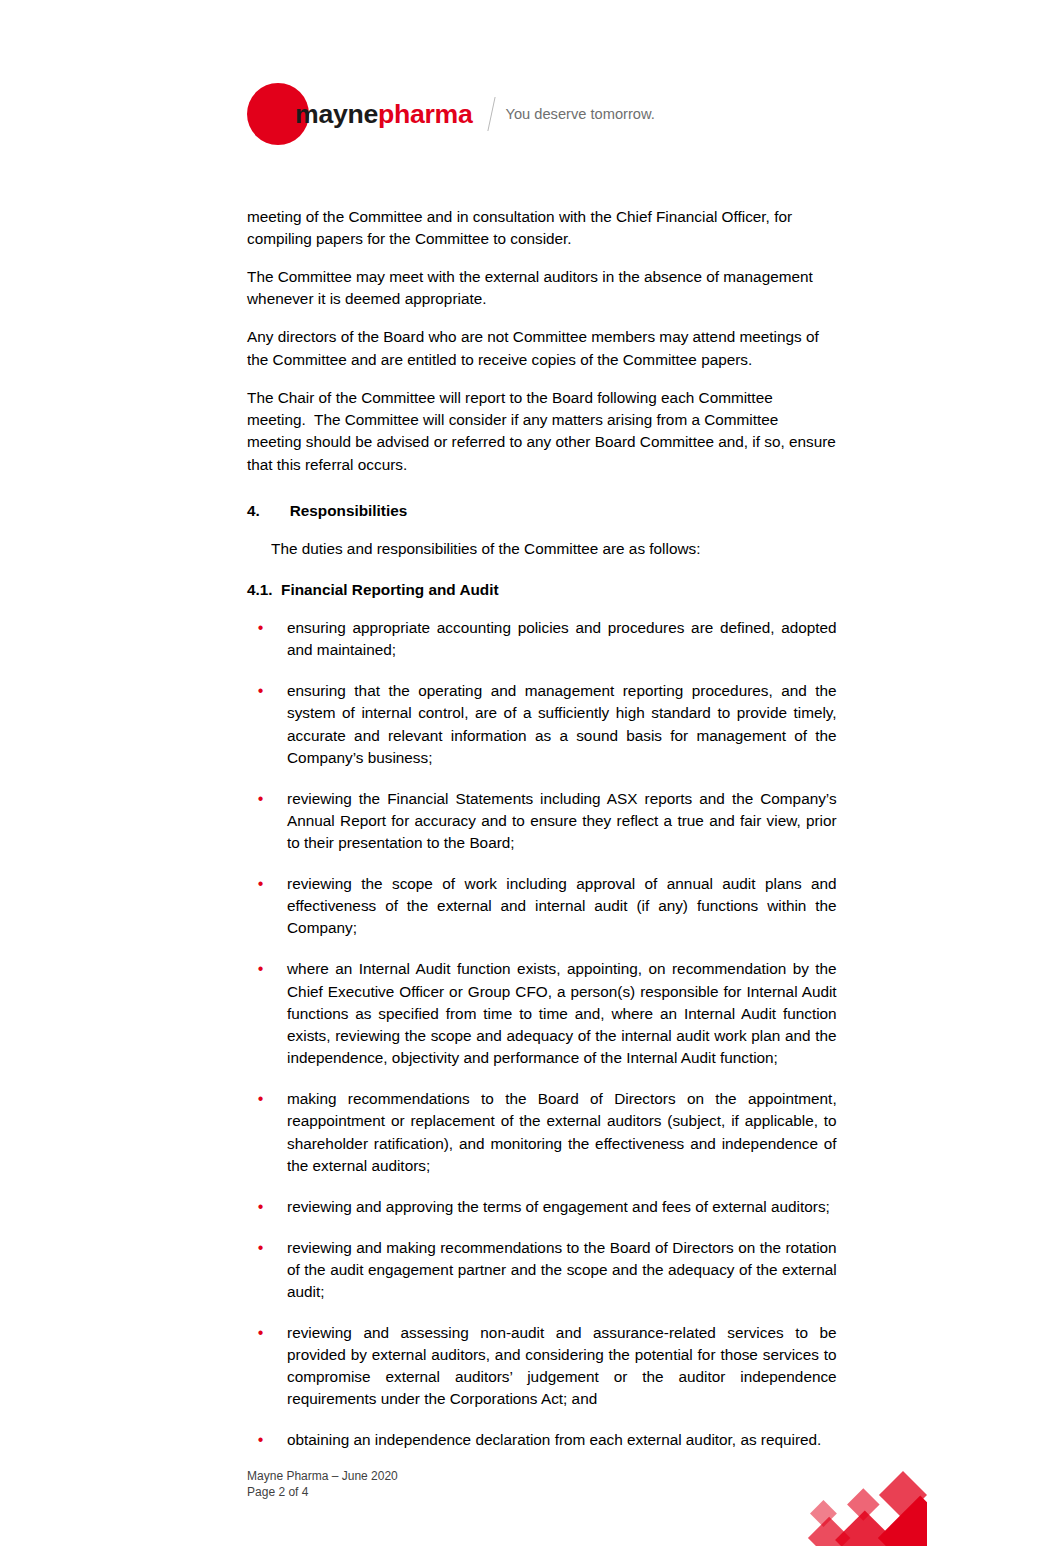mayne pharma
You deserve tomorrow.
meeting of the Committee and in consultation with the Chief Financial Officer, for compiling papers for the Committee to consider.
The Committee may meet with the external auditors in the absence of management whenever it is deemed appropriate.
Any directors of the Board who are not Committee members may attend meetings of the Committee and are entitled to receive copies of the Committee papers.
The Chair of the Committee will report to the Board following each Committee meeting. The Committee will consider if any matters arising from a Committee meeting should be advised or referred to any other Board Committee and, if so, ensure that this referral occurs.
4. Responsibilities
The duties and responsibilities of the Committee are as follows:
4.1. Financial Reporting and Audit
ensuring appropriate accounting policies and procedures are defined, adopted and maintained;
ensuring that the operating and management reporting procedures, and the system of internal control, are of a sufficiently high standard to provide timely, accurate and relevant information as a sound basis for management of the Company’s business;
reviewing the Financial Statements including ASX reports and the Company’s Annual Report for accuracy and to ensure they reflect a true and fair view, prior to their presentation to the Board;
reviewing the scope of work including approval of annual audit plans and effectiveness of the external and internal audit (if any) functions within the Company;
where an Internal Audit function exists, appointing, on recommendation by the Chief Executive Officer or Group CFO, a person(s) responsible for Internal Audit functions as specified from time to time and, where an Internal Audit function exists, reviewing the scope and adequacy of the internal audit work plan and the independence, objectivity and performance of the Internal Audit function;
making recommendations to the Board of Directors on the appointment, reappointment or replacement of the external auditors (subject, if applicable, to shareholder ratification), and monitoring the effectiveness and independence of the external auditors;
reviewing and approving the terms of engagement and fees of external auditors;
reviewing and making recommendations to the Board of Directors on the rotation of the audit engagement partner and the scope and the adequacy of the external audit;
reviewing and assessing non-audit and assurance-related services to be provided by external auditors, and considering the potential for those services to compromise external auditors’ judgement or the auditor independence requirements under the Corporations Act; and
obtaining an independence declaration from each external auditor, as required.
Mayne Pharma – June 2020
Page 2 of 4